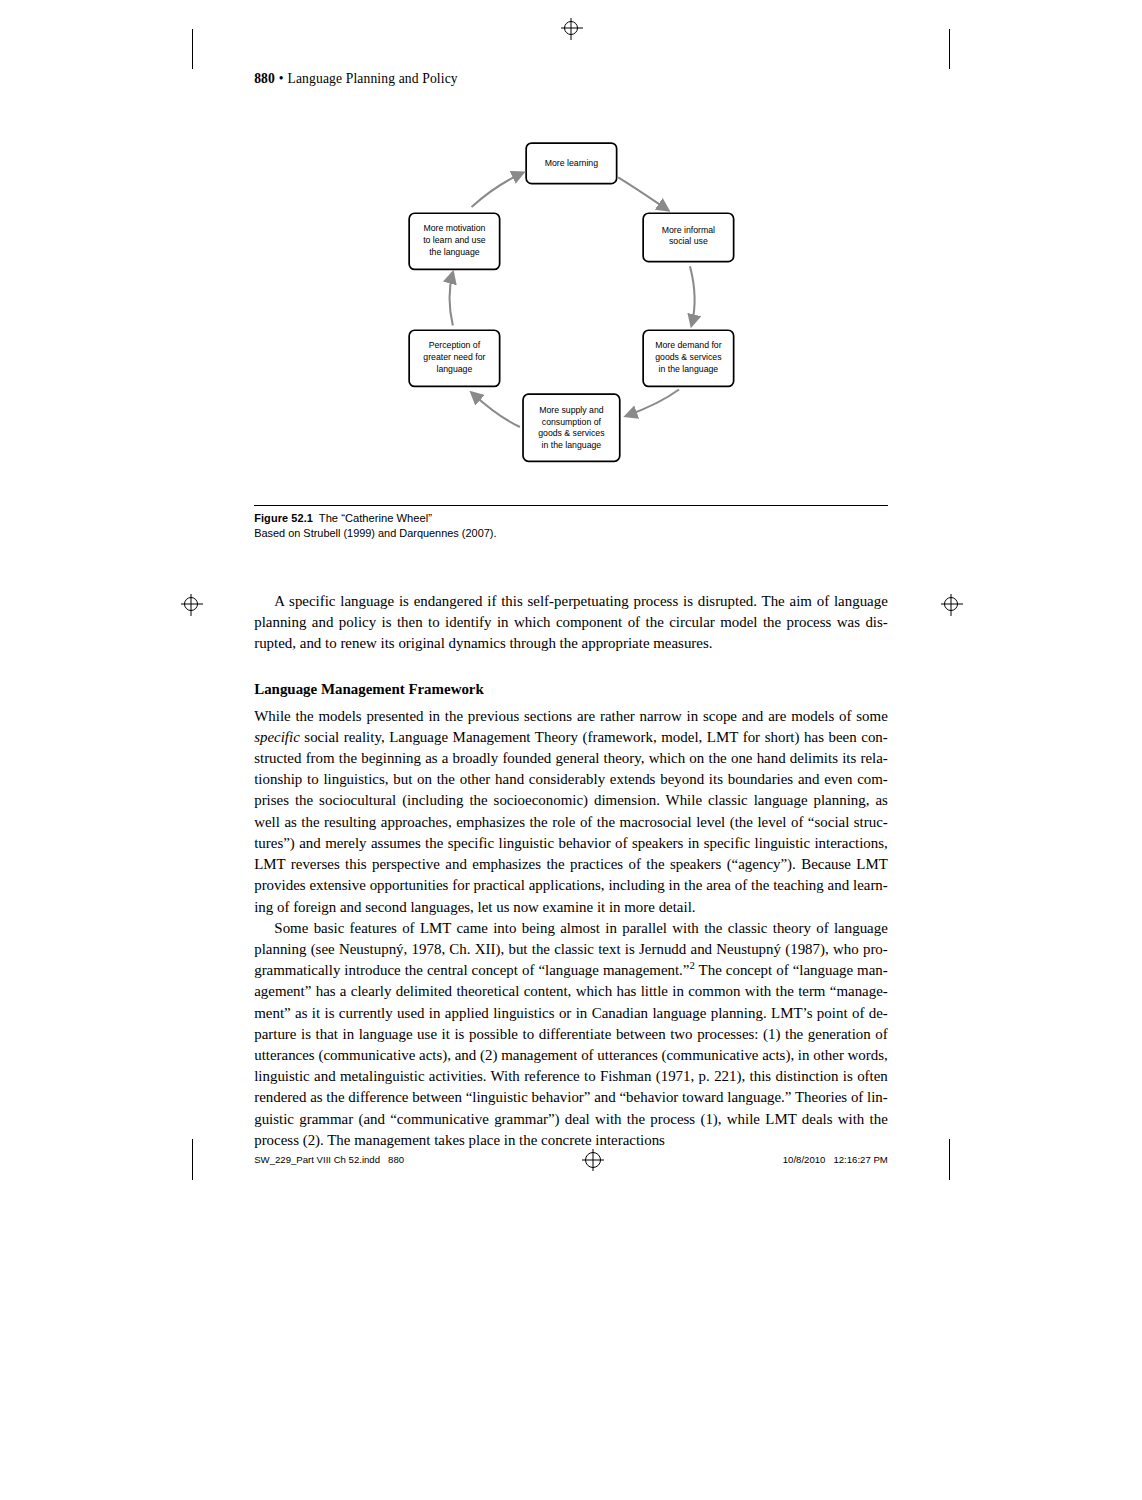880•Language Planning and Policy
More learning More informal social use More demand for goods & services in the language More supply and consumption of goods & services in the language Perception of greater need for language More motivation to learn and use the language
Figure 52.1 The “Catherine Wheel” Based on Strubell (1999) and Darquennes (2007).
A specific language is endangered if this self-perpetuating process is disrupted. The aim of language planning and policy is then to identify in which component of the circular model the process was disrupted, and to renew its original dynamics through the appropriate measures.
Language Management Framework
While the models presented in the previous sections are rather narrow in scope and are models of some specific social reality, Language Management Theory (framework, model, LMT for short) has been constructed from the beginning as a broadly founded general theory, which on the one hand delimits its relationship to linguistics, but on the other hand considerably extends beyond its boundaries and even comprises the sociocultural (including the socioeconomic) dimension. While classic language planning, as well as the resulting approaches, emphasizes the role of the macrosocial level (the level of “social structures”) and merely assumes the specific linguistic behavior of speakers in specific linguistic interactions, LMT reverses this perspective and emphasizes the practices of the speakers (“agency”). Because LMT provides extensive opportunities for practical applications, including in the area of the teaching and learning of foreign and second languages, let us now examine it in more detail.
Some basic features of LMT came into being almost in parallel with the classic theory of language planning (see Neustupný, 1978, Ch. XII), but the classic text is Jernudd and Neustupný (1987), who programmatically introduce the central concept of “language management.”2 The concept of “language management” has a clearly delimited theoretical content, which has little in common with the term “management” as it is currently used in applied linguistics or in Canadian language planning. LMT’s point of departure is that in language use it is possible to differentiate between two processes: (1) the generation of utterances (communicative acts), and (2) management of utterances (communicative acts), in other words, linguistic and metalinguistic activities. With reference to Fishman (1971, p. 221), this distinction is often rendered as the difference between “linguistic behavior” and “behavior toward language.” Theories of linguistic grammar (and “communicative grammar”) deal with the process (1), while LMT deals with the process (2). The management takes place in the concrete interactions
SW_229_Part VIII Ch 52.indd 880 10/8/2010 12:16:27 PM